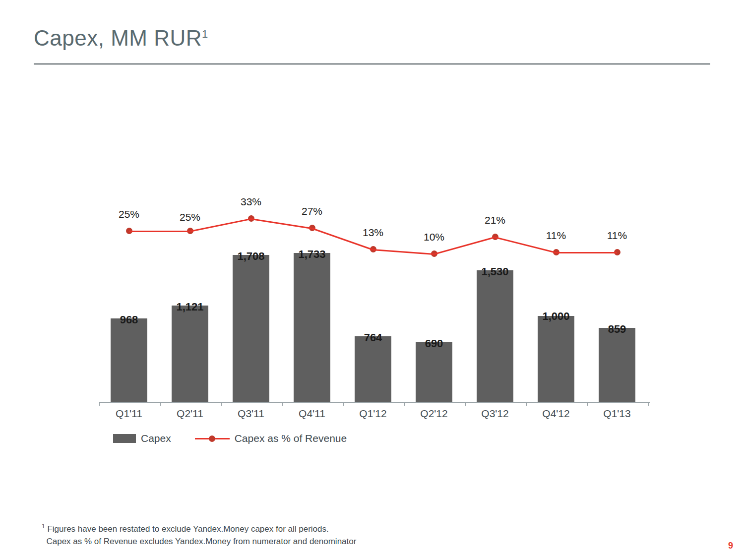Capex, MM RUR1
968
1,121
1,708
1,733
764
690
1,530
1,000
859
25%
25%
33%
27%
13%
10%
21%
11%
11%
Q1'11
Q2'11
Q3'11
Q4'11
Q1'12
Q2'12
Q3'12
Q4'12
Q1'13
Capex
Capex as % of Revenue
1 Figures have been restated to exclude Yandex.Money capex for all periods.
Capex as % of Revenue excludes Yandex.Money from numerator and denominator
9